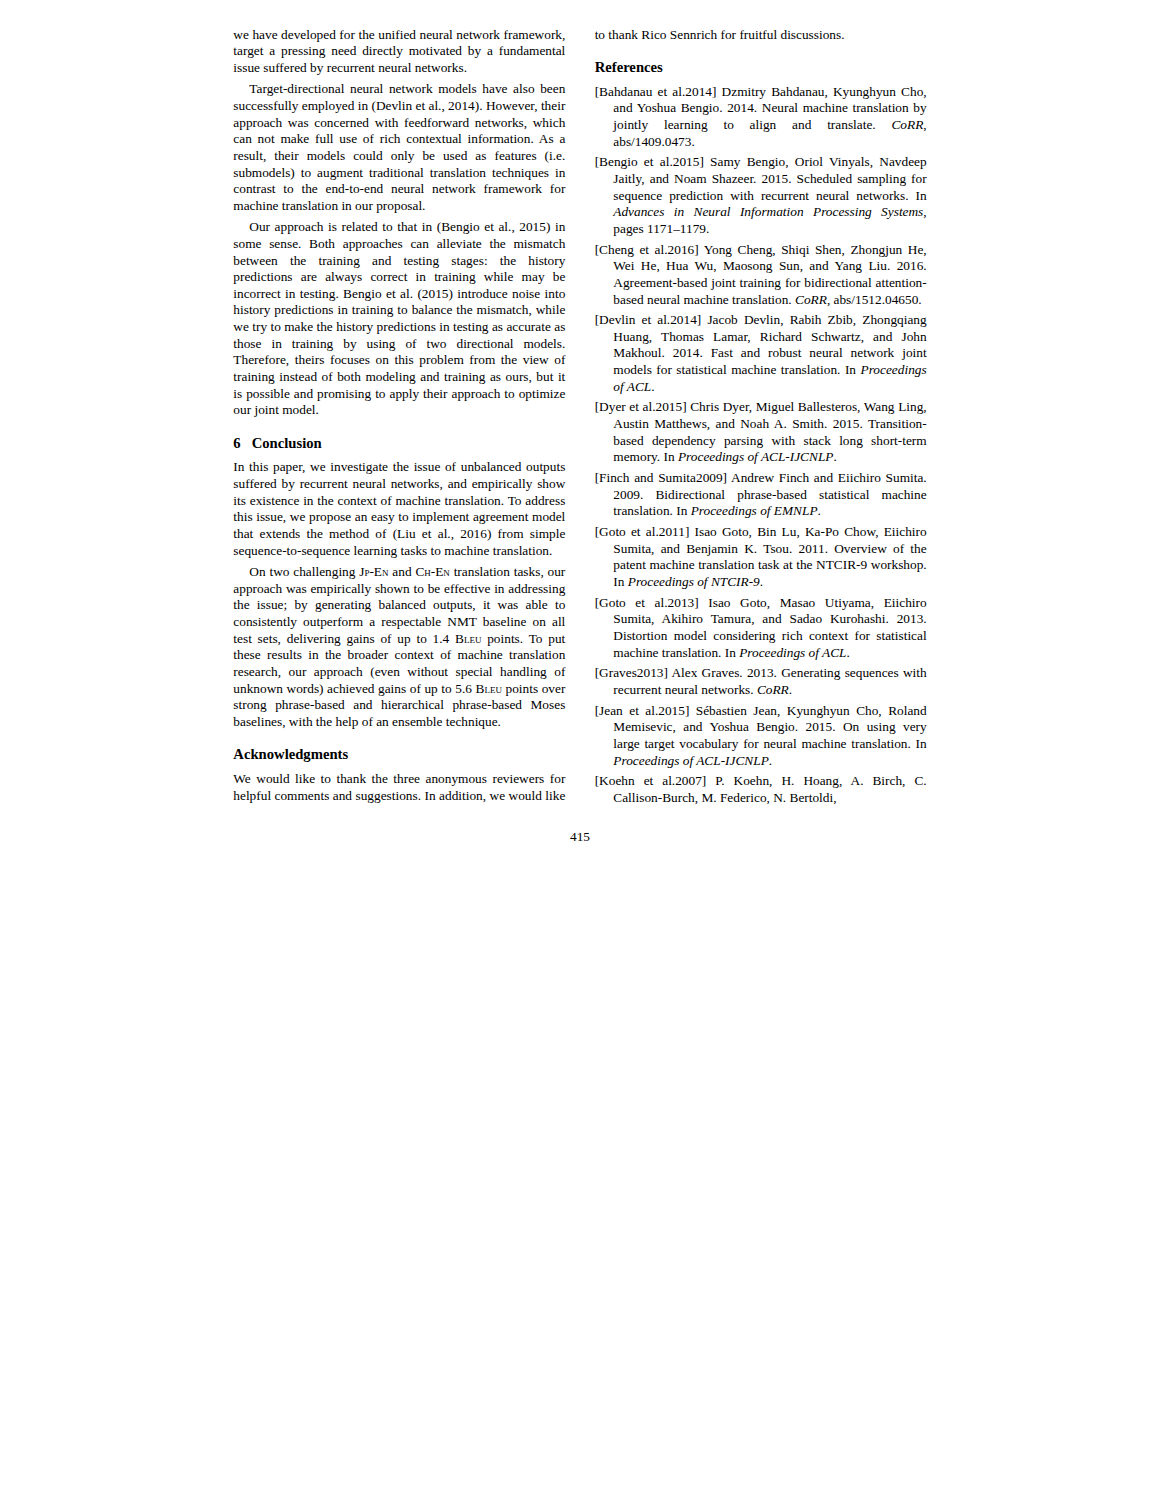we have developed for the unified neural network framework, target a pressing need directly motivated by a fundamental issue suffered by recurrent neural networks.
Target-directional neural network models have also been successfully employed in (Devlin et al., 2014). However, their approach was concerned with feedforward networks, which can not make full use of rich contextual information. As a result, their models could only be used as features (i.e. submodels) to augment traditional translation techniques in contrast to the end-to-end neural network framework for machine translation in our proposal.
Our approach is related to that in (Bengio et al., 2015) in some sense. Both approaches can alleviate the mismatch between the training and testing stages: the history predictions are always correct in training while may be incorrect in testing. Bengio et al. (2015) introduce noise into history predictions in training to balance the mismatch, while we try to make the history predictions in testing as accurate as those in training by using of two directional models. Therefore, theirs focuses on this problem from the view of training instead of both modeling and training as ours, but it is possible and promising to apply their approach to optimize our joint model.
6 Conclusion
In this paper, we investigate the issue of unbalanced outputs suffered by recurrent neural networks, and empirically show its existence in the context of machine translation. To address this issue, we propose an easy to implement agreement model that extends the method of (Liu et al., 2016) from simple sequence-to-sequence learning tasks to machine translation.
On two challenging Jp-En and Ch-En translation tasks, our approach was empirically shown to be effective in addressing the issue; by generating balanced outputs, it was able to consistently outperform a respectable NMT baseline on all test sets, delivering gains of up to 1.4 Bleu points. To put these results in the broader context of machine translation research, our approach (even without special handling of unknown words) achieved gains of up to 5.6 Bleu points over strong phrase-based and hierarchical phrase-based Moses baselines, with the help of an ensemble technique.
Acknowledgments
We would like to thank the three anonymous reviewers for helpful comments and suggestions. In addition, we would like to thank Rico Sennrich for fruitful discussions.
References
[Bahdanau et al.2014] Dzmitry Bahdanau, Kyunghyun Cho, and Yoshua Bengio. 2014. Neural machine translation by jointly learning to align and translate. CoRR, abs/1409.0473.
[Bengio et al.2015] Samy Bengio, Oriol Vinyals, Navdeep Jaitly, and Noam Shazeer. 2015. Scheduled sampling for sequence prediction with recurrent neural networks. In Advances in Neural Information Processing Systems, pages 1171–1179.
[Cheng et al.2016] Yong Cheng, Shiqi Shen, Zhongjun He, Wei He, Hua Wu, Maosong Sun, and Yang Liu. 2016. Agreement-based joint training for bidirectional attention-based neural machine translation. CoRR, abs/1512.04650.
[Devlin et al.2014] Jacob Devlin, Rabih Zbib, Zhongqiang Huang, Thomas Lamar, Richard Schwartz, and John Makhoul. 2014. Fast and robust neural network joint models for statistical machine translation. In Proceedings of ACL.
[Dyer et al.2015] Chris Dyer, Miguel Ballesteros, Wang Ling, Austin Matthews, and Noah A. Smith. 2015. Transition-based dependency parsing with stack long short-term memory. In Proceedings of ACL-IJCNLP.
[Finch and Sumita2009] Andrew Finch and Eiichiro Sumita. 2009. Bidirectional phrase-based statistical machine translation. In Proceedings of EMNLP.
[Goto et al.2011] Isao Goto, Bin Lu, Ka-Po Chow, Eiichiro Sumita, and Benjamin K. Tsou. 2011. Overview of the patent machine translation task at the NTCIR-9 workshop. In Proceedings of NTCIR-9.
[Goto et al.2013] Isao Goto, Masao Utiyama, Eiichiro Sumita, Akihiro Tamura, and Sadao Kurohashi. 2013. Distortion model considering rich context for statistical machine translation. In Proceedings of ACL.
[Graves2013] Alex Graves. 2013. Generating sequences with recurrent neural networks. CoRR.
[Jean et al.2015] Sébastien Jean, Kyunghyun Cho, Roland Memisevic, and Yoshua Bengio. 2015. On using very large target vocabulary for neural machine translation. In Proceedings of ACL-IJCNLP.
[Koehn et al.2007] P. Koehn, H. Hoang, A. Birch, C. Callison-Burch, M. Federico, N. Bertoldi,
415